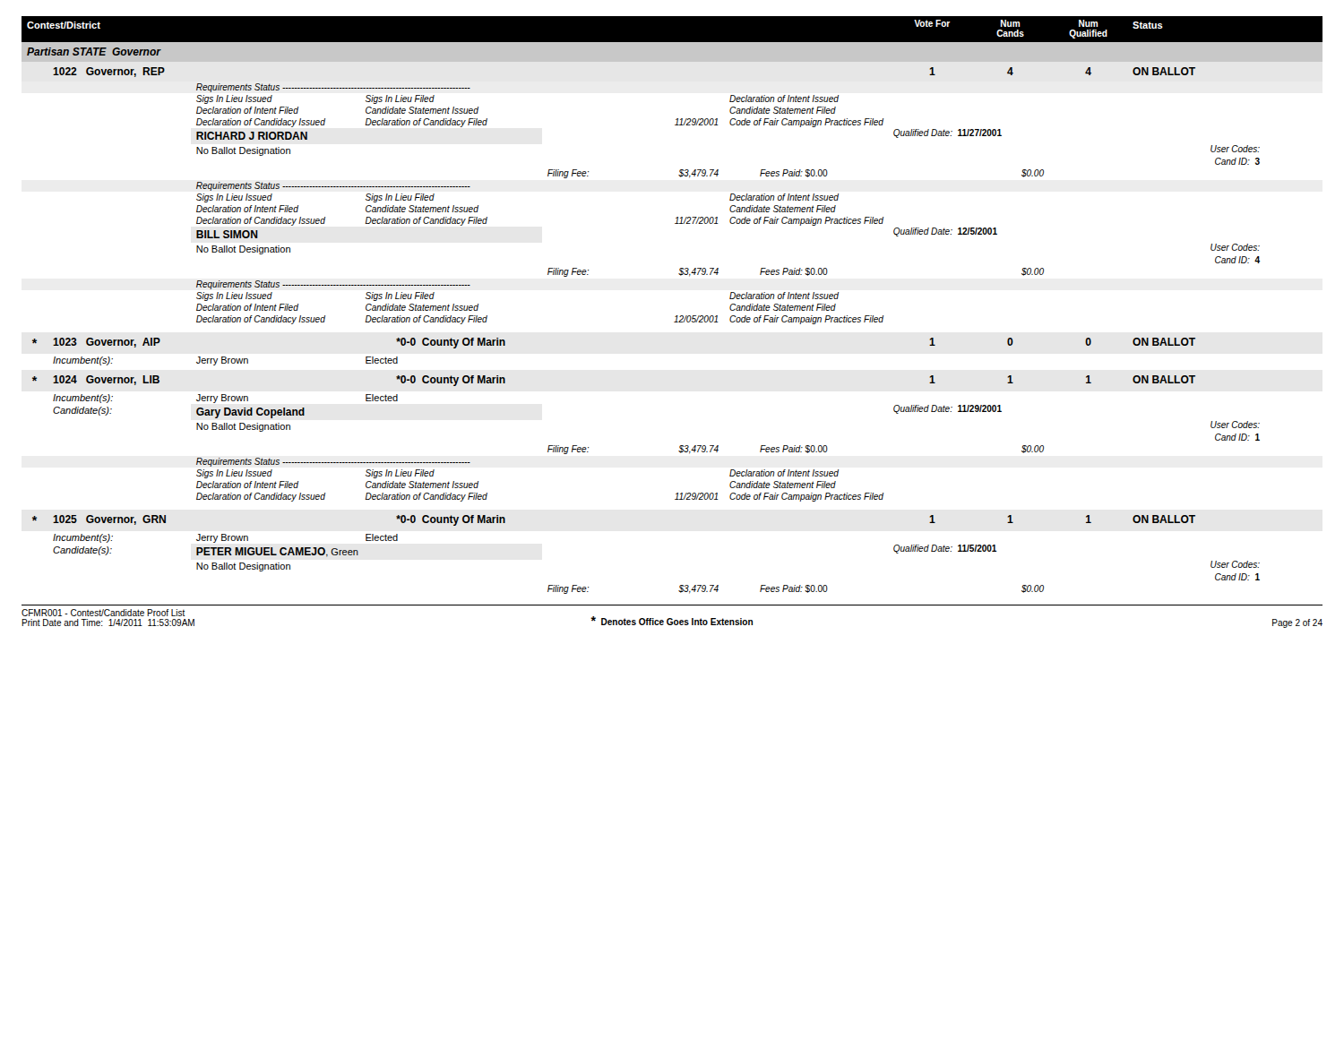| Contest/District | | | | | | Vote For | Num Cands | Num Qualified | Status |
| Partisan STATE Governor |
| | 1022 Governor, REP | | | | | | 1 | 4 | 4 | ON BALLOT |
| | Requirements Status --------------------------------------------------------------- |
| | Sigs In Lieu Issued | Sigs In Lieu Filed | | | Declaration of Intent Issued | |
| | Declaration of Intent Filed | Candidate Statement Issued | | | Candidate Statement Filed | |
| | Declaration of Candidacy Issued | Declaration of Candidacy Filed | | 11/29/2001 | Code of Fair Campaign Practices Filed | |
| | RICHARD J RIORDAN | | | | Qualified Date: 11/27/2001 |
| | No Ballot Designation | | | | User Codes: |
| | | | | | Cand ID: 3 |
| | | Filing Fee: | $3,479.74 | Fees Paid: $0.00 | $0.00 | |
| | Requirements Status --------------------------------------------------------------- |
| | Sigs In Lieu Issued | Sigs In Lieu Filed | | | Declaration of Intent Issued | |
| | Declaration of Intent Filed | Candidate Statement Issued | | | Candidate Statement Filed | |
| | Declaration of Candidacy Issued | Declaration of Candidacy Filed | | 11/27/2001 | Code of Fair Campaign Practices Filed | |
| | BILL SIMON | | | | Qualified Date: 12/5/2001 |
| | No Ballot Designation | | | | User Codes: |
| | | | | | Cand ID: 4 |
| | | Filing Fee: | $3,479.74 | Fees Paid: $0.00 | $0.00 | |
| | Requirements Status --------------------------------------------------------------- |
| | Sigs In Lieu Issued | Sigs In Lieu Filed | | | Declaration of Intent Issued | |
| | Declaration of Intent Filed | Candidate Statement Issued | | | Candidate Statement Filed | |
| | Declaration of Candidacy Issued | Declaration of Candidacy Filed | | 12/05/2001 | Code of Fair Campaign Practices Filed | |
| * | 1023 Governor, AIP | | *0-0 County Of Marin | | | | 1 | 0 | 0 | ON BALLOT |
| | Incumbent(s): | Jerry Brown | Elected | |
| * | 1024 Governor, LIB | | *0-0 County Of Marin | | | | 1 | 1 | 1 | ON BALLOT |
| | Incumbent(s): | Jerry Brown | Elected | |
| | Candidate(s): | Gary David Copeland | | | | Qualified Date: 11/29/2001 |
| | No Ballot Designation | | | | User Codes: |
| | | | | | Cand ID: 1 |
| | | Filing Fee: | $3,479.74 | Fees Paid: $0.00 | $0.00 | |
| | Requirements Status --------------------------------------------------------------- |
| | Sigs In Lieu Issued | Sigs In Lieu Filed | | | Declaration of Intent Issued | |
| | Declaration of Intent Filed | Candidate Statement Issued | | | Candidate Statement Filed | |
| | Declaration of Candidacy Issued | Declaration of Candidacy Filed | | 11/29/2001 | Code of Fair Campaign Practices Filed | |
| * | 1025 Governor, GRN | | *0-0 County Of Marin | | | | 1 | 1 | 1 | ON BALLOT |
| | Incumbent(s): | Jerry Brown | Elected | |
| | Candidate(s): | PETER MIGUEL CAMEJO , Green | | | | Qualified Date: 11/5/2001 |
| | No Ballot Designation | | | | User Codes: |
| | | | | | Cand ID: 1 |
| | | Filing Fee: | $3,479.74 | Fees Paid: $0.00 | $0.00 | |
| CFMR001 - Contest/Candidate Proof List Print Date and Time: 1/4/2011 11:53:09AM | * Denotes Office Goes Into Extension | Page 2 of 24 |